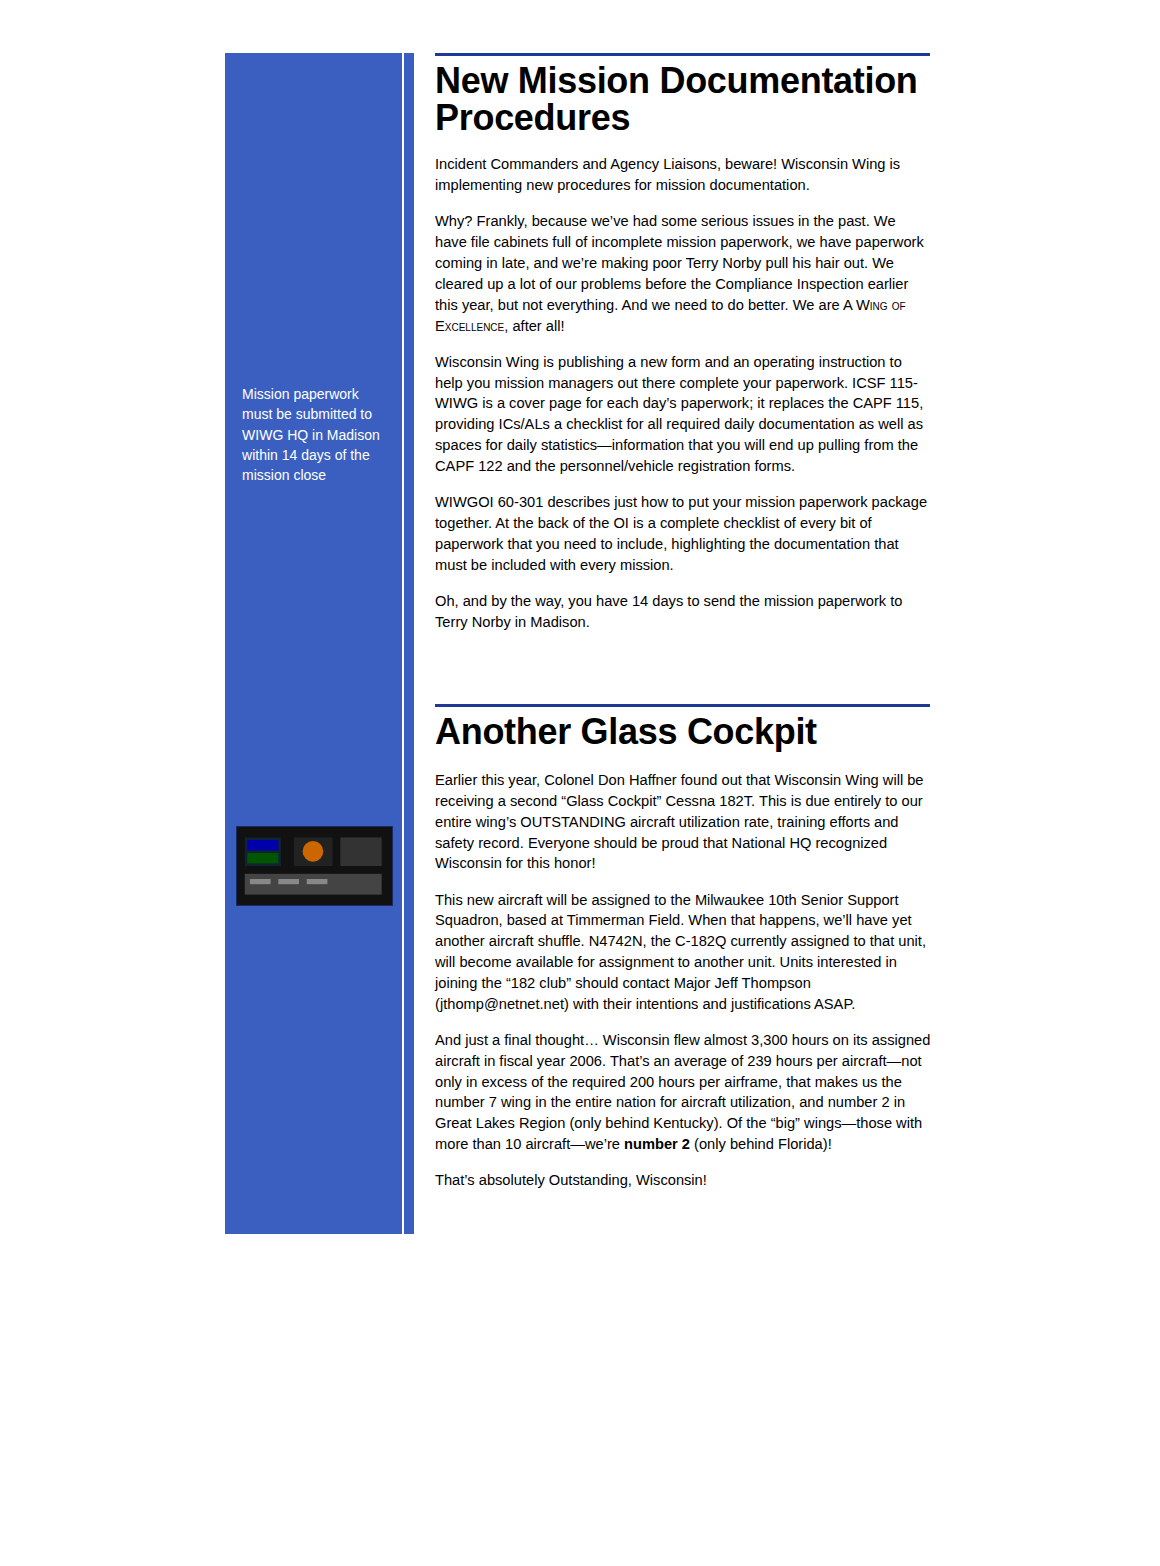Mission paperwork must be submitted to WIWG HQ in Madison within 14 days of the mission close
New Mission Documentation Procedures
Incident Commanders and Agency Liaisons, beware! Wisconsin Wing is implementing new procedures for mission documentation.
Why? Frankly, because we’ve had some serious issues in the past. We have file cabinets full of incomplete mission paperwork, we have paperwork coming in late, and we’re making poor Terry Norby pull his hair out. We cleared up a lot of our problems before the Compliance Inspection earlier this year, but not everything. And we need to do better. We are A Wing of Excellence, after all!
Wisconsin Wing is publishing a new form and an operating instruction to help you mission managers out there complete your paperwork. ICSF 115-WIWG is a cover page for each day’s paperwork; it replaces the CAPF 115, providing ICs/ALs a checklist for all required daily documentation as well as spaces for daily statistics—information that you will end up pulling from the CAPF 122 and the personnel/vehicle registration forms.
WIWGOI 60-301 describes just how to put your mission paperwork package together. At the back of the OI is a complete checklist of every bit of paperwork that you need to include, highlighting the documentation that must be included with every mission.
Oh, and by the way, you have 14 days to send the mission paperwork to Terry Norby in Madison.
Another Glass Cockpit
Earlier this year, Colonel Don Haffner found out that Wisconsin Wing will be receiving a second “Glass Cockpit” Cessna 182T. This is due entirely to our entire wing’s OUTSTANDING aircraft utilization rate, training efforts and safety record. Everyone should be proud that National HQ recognized Wisconsin for this honor!
This new aircraft will be assigned to the Milwaukee 10th Senior Support Squadron, based at Timmerman Field. When that happens, we’ll have yet another aircraft shuffle. N4742N, the C-182Q currently assigned to that unit, will become available for assignment to another unit. Units interested in joining the “182 club” should contact Major Jeff Thompson (jthomp@netnet.net) with their intentions and justifications ASAP.
And just a final thought… Wisconsin flew almost 3,300 hours on its assigned aircraft in fiscal year 2006. That’s an average of 239 hours per aircraft—not only in excess of the required 200 hours per airframe, that makes us the number 7 wing in the entire nation for aircraft utilization, and number 2 in Great Lakes Region (only behind Kentucky). Of the “big” wings—those with more than 10 aircraft—we’re number 2 (only behind Florida)!
That’s absolutely Outstanding, Wisconsin!